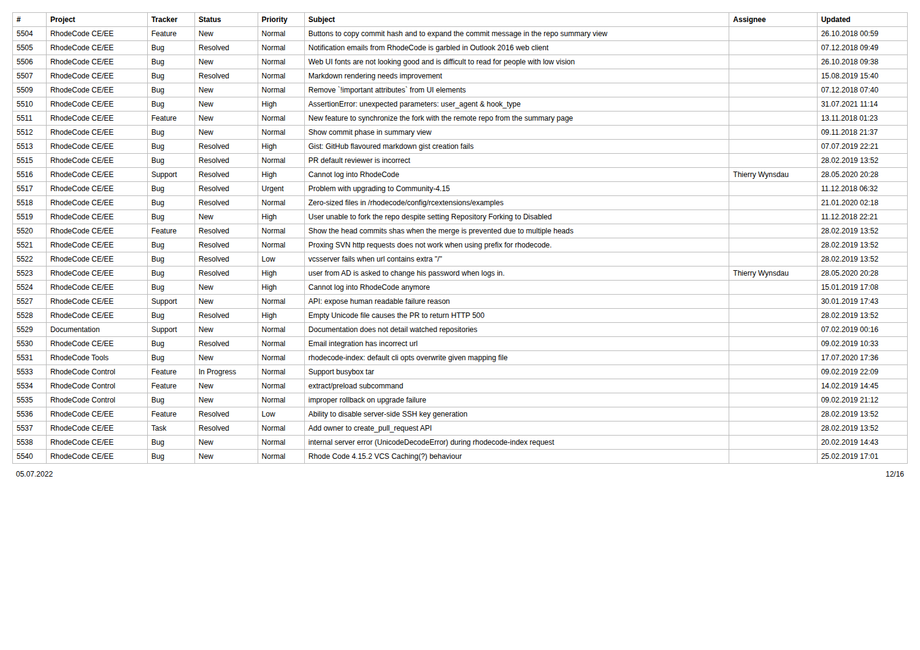| # | Project | Tracker | Status | Priority | Subject | Assignee | Updated |
| --- | --- | --- | --- | --- | --- | --- | --- |
| 5504 | RhodeCode CE/EE | Feature | New | Normal | Buttons to copy commit hash and to expand the commit message in the repo summary view | | 26.10.2018 00:59 |
| 5505 | RhodeCode CE/EE | Bug | Resolved | Normal | Notification emails from RhodeCode is garbled in Outlook 2016 web client | | 07.12.2018 09:49 |
| 5506 | RhodeCode CE/EE | Bug | New | Normal | Web UI fonts are not looking good and is difficult to read for people with low vision | | 26.10.2018 09:38 |
| 5507 | RhodeCode CE/EE | Bug | Resolved | Normal | Markdown rendering needs improvement | | 15.08.2019 15:40 |
| 5509 | RhodeCode CE/EE | Bug | New | Normal | Remove `!important attributes` from UI elements | | 07.12.2018 07:40 |
| 5510 | RhodeCode CE/EE | Bug | New | High | AssertionError: unexpected parameters: user_agent & hook_type | | 31.07.2021 11:14 |
| 5511 | RhodeCode CE/EE | Feature | New | Normal | New feature to synchronize the fork with the remote repo from the summary page | | 13.11.2018 01:23 |
| 5512 | RhodeCode CE/EE | Bug | New | Normal | Show commit phase in summary view | | 09.11.2018 21:37 |
| 5513 | RhodeCode CE/EE | Bug | Resolved | High | Gist: GitHub flavoured markdown gist creation fails | | 07.07.2019 22:21 |
| 5515 | RhodeCode CE/EE | Bug | Resolved | Normal | PR default reviewer is incorrect | | 28.02.2019 13:52 |
| 5516 | RhodeCode CE/EE | Support | Resolved | High | Cannot log into RhodeCode | Thierry Wynsdau | 28.05.2020 20:28 |
| 5517 | RhodeCode CE/EE | Bug | Resolved | Urgent | Problem with upgrading to Community-4.15 | | 11.12.2018 06:32 |
| 5518 | RhodeCode CE/EE | Bug | Resolved | Normal | Zero-sized files in /rhodecode/config/rcextensions/examples | | 21.01.2020 02:18 |
| 5519 | RhodeCode CE/EE | Bug | New | High | User unable to fork the repo despite setting Repository Forking to Disabled | | 11.12.2018 22:21 |
| 5520 | RhodeCode CE/EE | Feature | Resolved | Normal | Show the head commits shas when the merge is prevented due to multiple heads | | 28.02.2019 13:52 |
| 5521 | RhodeCode CE/EE | Bug | Resolved | Normal | Proxing SVN http requests does not work when using prefix for rhodecode. | | 28.02.2019 13:52 |
| 5522 | RhodeCode CE/EE | Bug | Resolved | Low | vcsserver fails when url contains extra "/" | | 28.02.2019 13:52 |
| 5523 | RhodeCode CE/EE | Bug | Resolved | High | user from AD is asked to change his password when logs in. | Thierry Wynsdau | 28.05.2020 20:28 |
| 5524 | RhodeCode CE/EE | Bug | New | High | Cannot log into RhodeCode anymore | | 15.01.2019 17:08 |
| 5527 | RhodeCode CE/EE | Support | New | Normal | API: expose human readable failure reason | | 30.01.2019 17:43 |
| 5528 | RhodeCode CE/EE | Bug | Resolved | High | Empty Unicode file causes the PR to return HTTP 500 | | 28.02.2019 13:52 |
| 5529 | Documentation | Support | New | Normal | Documentation does not detail watched repositories | | 07.02.2019 00:16 |
| 5530 | RhodeCode CE/EE | Bug | Resolved | Normal | Email integration has incorrect url | | 09.02.2019 10:33 |
| 5531 | RhodeCode Tools | Bug | New | Normal | rhodecode-index: default cli opts overwrite given mapping file | | 17.07.2020 17:36 |
| 5533 | RhodeCode Control | Feature | In Progress | Normal | Support busybox tar | | 09.02.2019 22:09 |
| 5534 | RhodeCode Control | Feature | New | Normal | extract/preload subcommand | | 14.02.2019 14:45 |
| 5535 | RhodeCode Control | Bug | New | Normal | improper rollback on upgrade failure | | 09.02.2019 21:12 |
| 5536 | RhodeCode CE/EE | Feature | Resolved | Low | Ability to disable server-side SSH key generation | | 28.02.2019 13:52 |
| 5537 | RhodeCode CE/EE | Task | Resolved | Normal | Add owner to create_pull_request API | | 28.02.2019 13:52 |
| 5538 | RhodeCode CE/EE | Bug | New | Normal | internal server error (UnicodeDecodeError) during rhodecode-index request | | 20.02.2019 14:43 |
| 5540 | RhodeCode CE/EE | Bug | New | Normal | Rhode Code 4.15.2 VCS Caching(?) behaviour | | 25.02.2019 17:01 |
| 05.07.2022 | 12/16 |